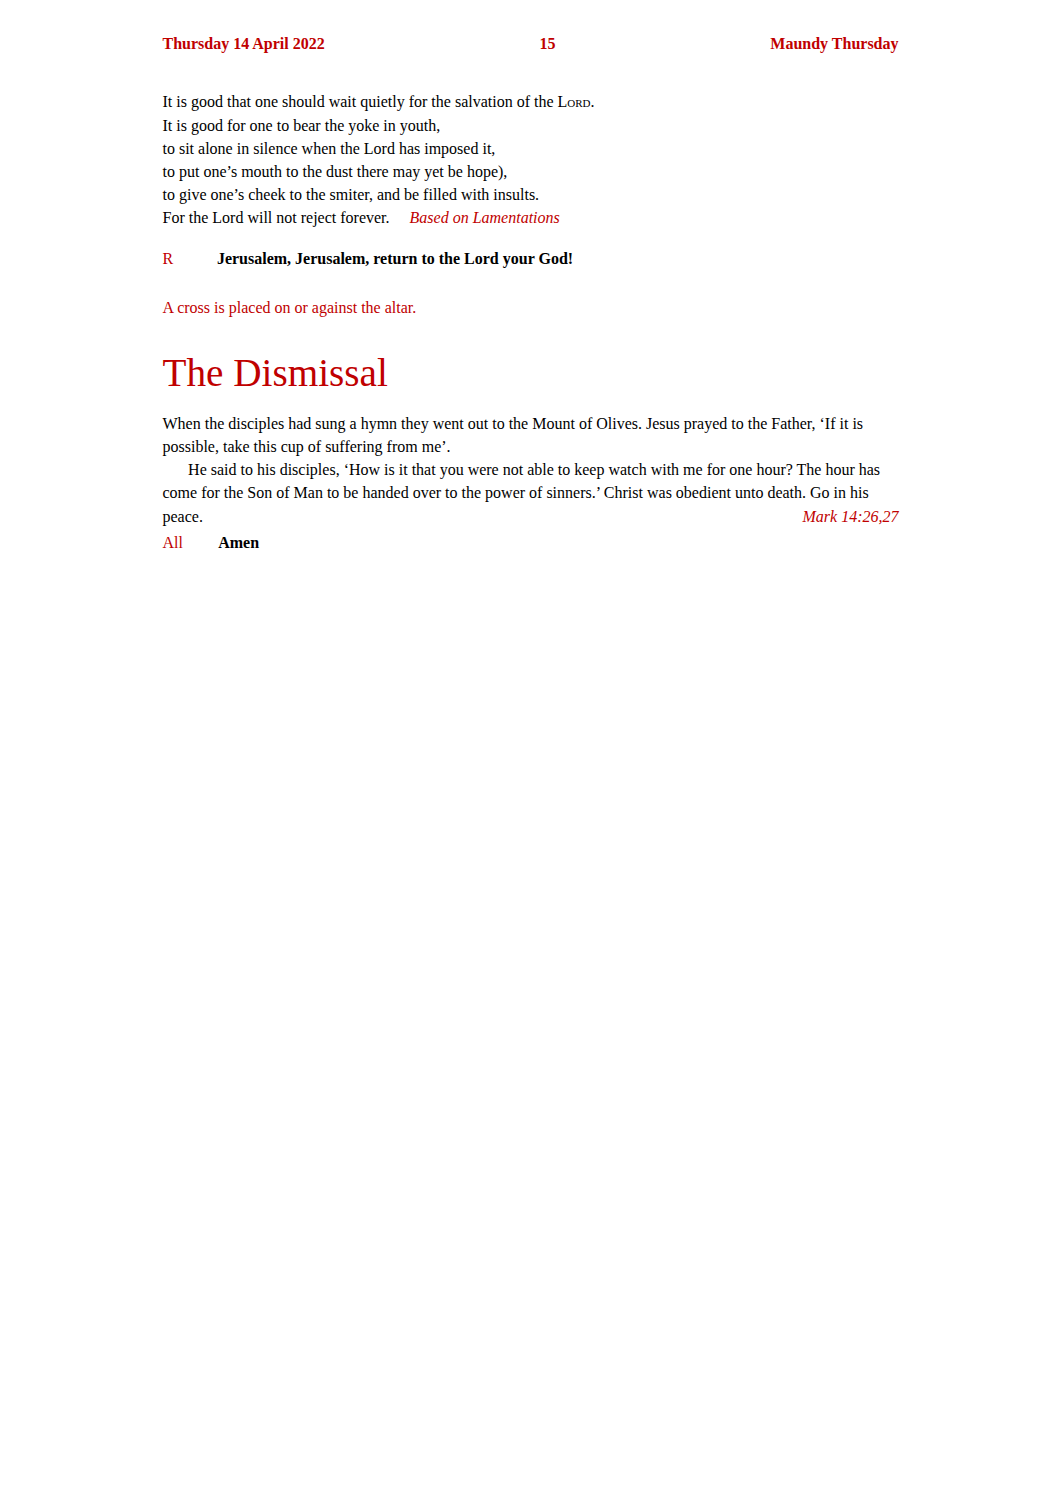Thursday 14 April 2022 15 Maundy Thursday
It is good that one should wait quietly for the salvation of the Lord.
It is good for one to bear the yoke in youth,
to sit alone in silence when the Lord has imposed it,
to put one’s mouth to the dust there may yet be hope),
to give one’s cheek to the smiter, and be filled with insults.
For the Lord will not reject forever. Based on Lamentations
R Jerusalem, Jerusalem, return to the Lord your God!
A cross is placed on or against the altar.
The Dismissal
When the disciples had sung a hymn they went out to the Mount of Olives. Jesus prayed to the Father, ‘If it is possible, take this cup of suffering from me’.
He said to his disciples, ‘How is it that you were not able to keep watch with me for one hour? The hour has come for the Son of Man to be handed over to the power of sinners.’ Christ was obedient unto death. Go in his peace. Mark 14:26,27
All Amen